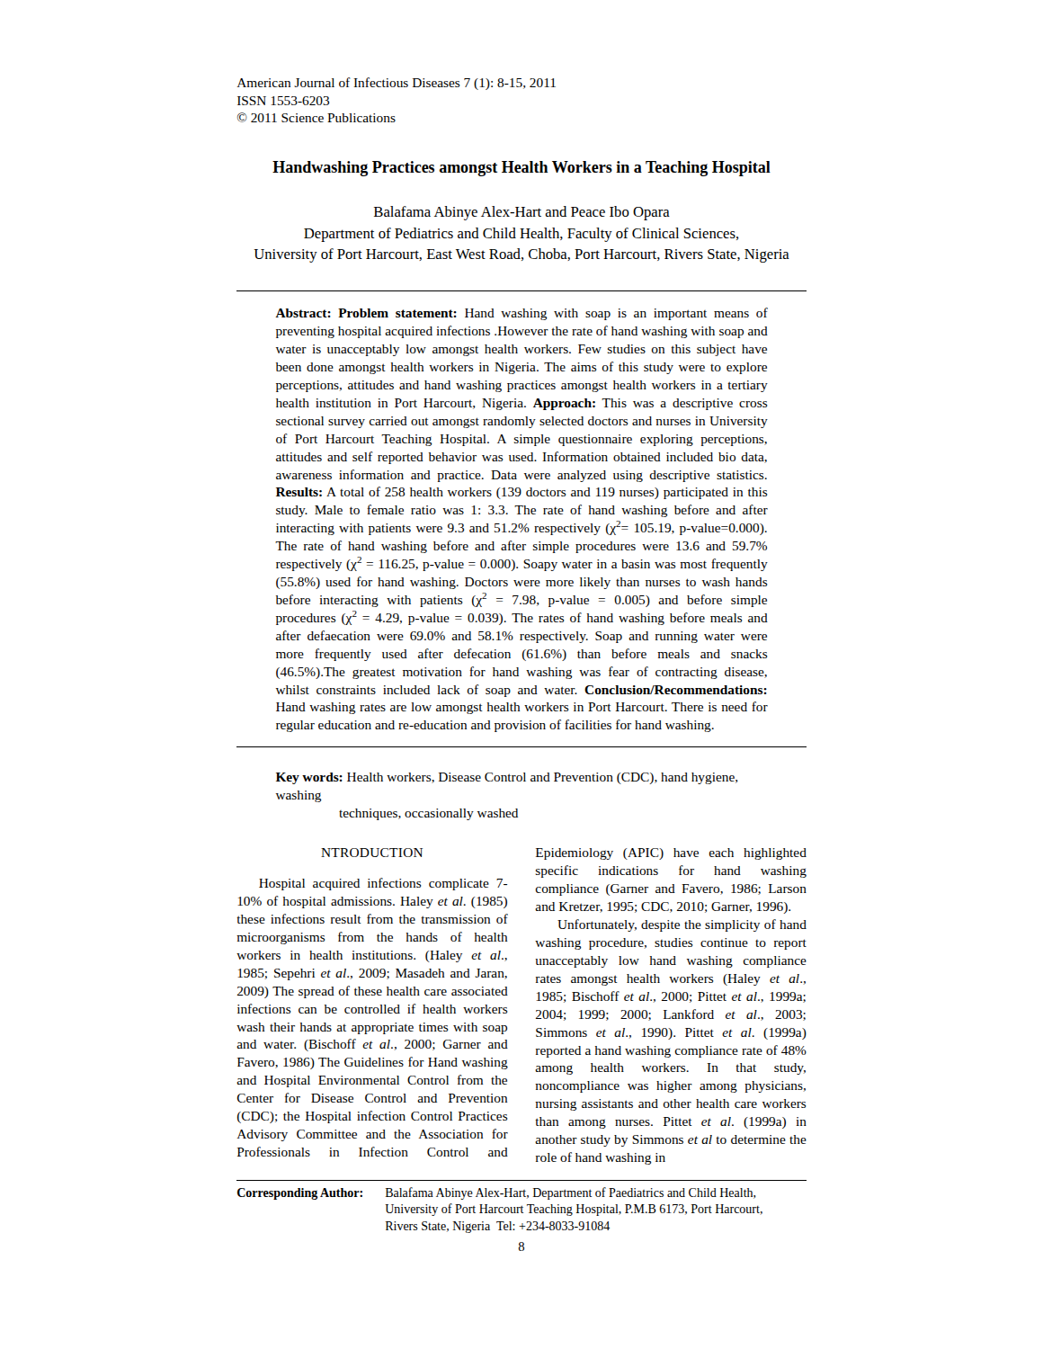American Journal of Infectious Diseases 7 (1): 8-15, 2011
ISSN 1553-6203
© 2011 Science Publications
Handwashing Practices amongst Health Workers in a Teaching Hospital
Balafama Abinye Alex-Hart and Peace Ibo Opara
Department of Pediatrics and Child Health, Faculty of Clinical Sciences,
University of Port Harcourt, East West Road, Choba, Port Harcourt, Rivers State, Nigeria
Abstract: Problem statement: Hand washing with soap is an important means of preventing hospital acquired infections .However the rate of hand washing with soap and water is unacceptably low amongst health workers. Few studies on this subject have been done amongst health workers in Nigeria. The aims of this study were to explore perceptions, attitudes and hand washing practices amongst health workers in a tertiary health institution in Port Harcourt, Nigeria. Approach: This was a descriptive cross sectional survey carried out amongst randomly selected doctors and nurses in University of Port Harcourt Teaching Hospital. A simple questionnaire exploring perceptions, attitudes and self reported behavior was used. Information obtained included bio data, awareness information and practice. Data were analyzed using descriptive statistics. Results: A total of 258 health workers (139 doctors and 119 nurses) participated in this study. Male to female ratio was 1: 3.3. The rate of hand washing before and after interacting with patients were 9.3 and 51.2% respectively (χ2= 105.19, p-value=0.000). The rate of hand washing before and after simple procedures were 13.6 and 59.7% respectively (χ2 = 116.25, p-value = 0.000). Soapy water in a basin was most frequently (55.8%) used for hand washing. Doctors were more likely than nurses to wash hands before interacting with patients (χ2 = 7.98, p-value = 0.005) and before simple procedures (χ2 = 4.29, p-value = 0.039). The rates of hand washing before meals and after defaecation were 69.0% and 58.1% respectively. Soap and running water were more frequently used after defecation (61.6%) than before meals and snacks (46.5%).The greatest motivation for hand washing was fear of contracting disease, whilst constraints included lack of soap and water. Conclusion/Recommendations: Hand washing rates are low amongst health workers in Port Harcourt. There is need for regular education and re-education and provision of facilities for hand washing.
Key words: Health workers, Disease Control and Prevention (CDC), hand hygiene, washing techniques, occasionally washed
NTRODUCTION
Hospital acquired infections complicate 7-10% of hospital admissions. Haley et al. (1985) these infections result from the transmission of microorganisms from the hands of health workers in health institutions. (Haley et al., 1985; Sepehri et al., 2009; Masadeh and Jaran, 2009) The spread of these health care associated infections can be controlled if health workers wash their hands at appropriate times with soap and water. (Bischoff et al., 2000; Garner and Favero, 1986) The Guidelines for Hand washing and Hospital Environmental Control from the Center for Disease Control and Prevention (CDC); the Hospital infection Control Practices Advisory Committee and the Association for Professionals in Infection Control and Epidemiology (APIC) have each highlighted specific indications for hand washing compliance (Garner and Favero, 1986; Larson and Kretzer, 1995; CDC, 2010; Garner, 1996).
Unfortunately, despite the simplicity of hand washing procedure, studies continue to report unacceptably low hand washing compliance rates amongst health workers (Haley et al., 1985; Bischoff et al., 2000; Pittet et al., 1999a; 2004; 1999; 2000; Lankford et al., 2003; Simmons et al., 1990). Pittet et al. (1999a) reported a hand washing compliance rate of 48% among health workers. In that study, noncompliance was higher among physicians, nursing assistants and other health care workers than among nurses. Pittet et al. (1999a) in another study by Simmons et al to determine the role of hand washing in
| Corresponding Author: | Balafama Abinye Alex-Hart, Department of Paediatrics and Child Health, University of Port Harcourt Teaching Hospital, P.M.B 6173, Port Harcourt, Rivers State, Nigeria Tel: +234-8033-91084 |
8